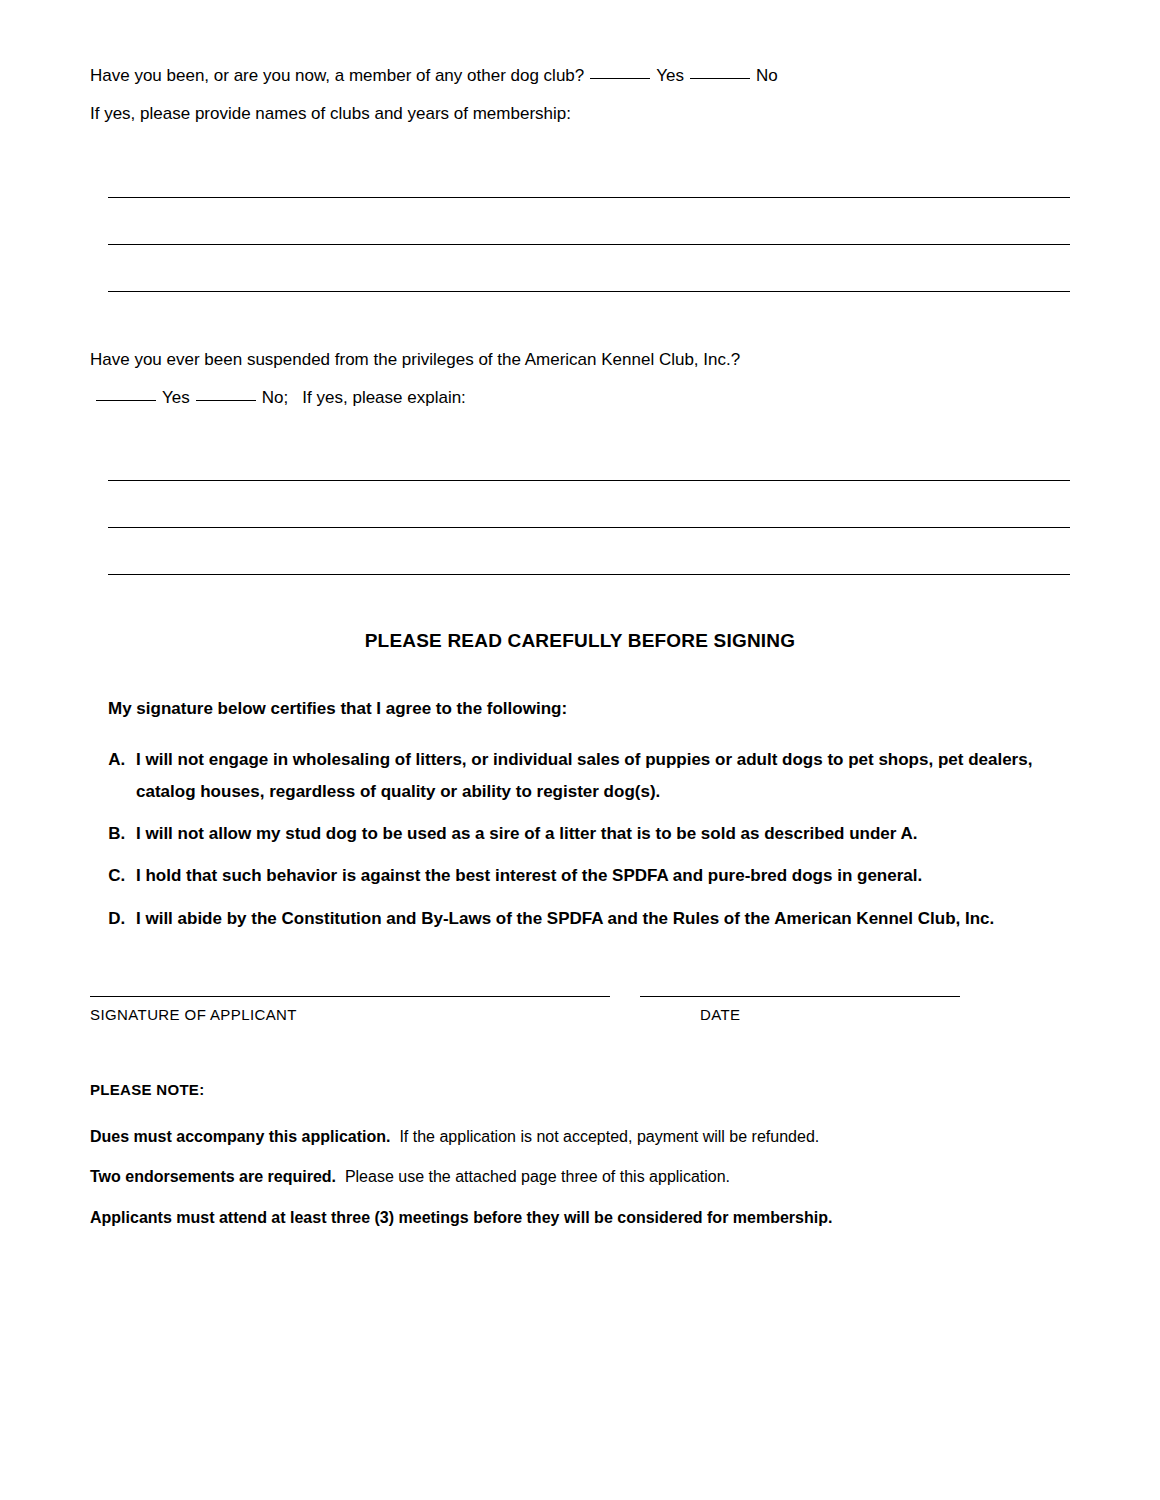Have you been, or are you now, a member of any other dog club? Yes No
If yes, please provide names of clubs and years of membership:
Have you ever been suspended from the privileges of the American Kennel Club, Inc.?
Yes No; If yes, please explain:
PLEASE READ CAREFULLY BEFORE SIGNING
My signature below certifies that I agree to the following:
I will not engage in wholesaling of litters, or individual sales of puppies or adult dogs to pet shops, pet dealers, catalog houses, regardless of quality or ability to register dog(s).
I will not allow my stud dog to be used as a sire of a litter that is to be sold as described under A.
I hold that such behavior is against the best interest of the SPDFA and pure-bred dogs in general.
I will abide by the Constitution and By-Laws of the SPDFA and the Rules of the American Kennel Club, Inc.
SIGNATURE OF APPLICANT
DATE
PLEASE NOTE:
Dues must accompany this application. If the application is not accepted, payment will be refunded.
Two endorsements are required. Please use the attached page three of this application.
Applicants must attend at least three (3) meetings before they will be considered for membership.